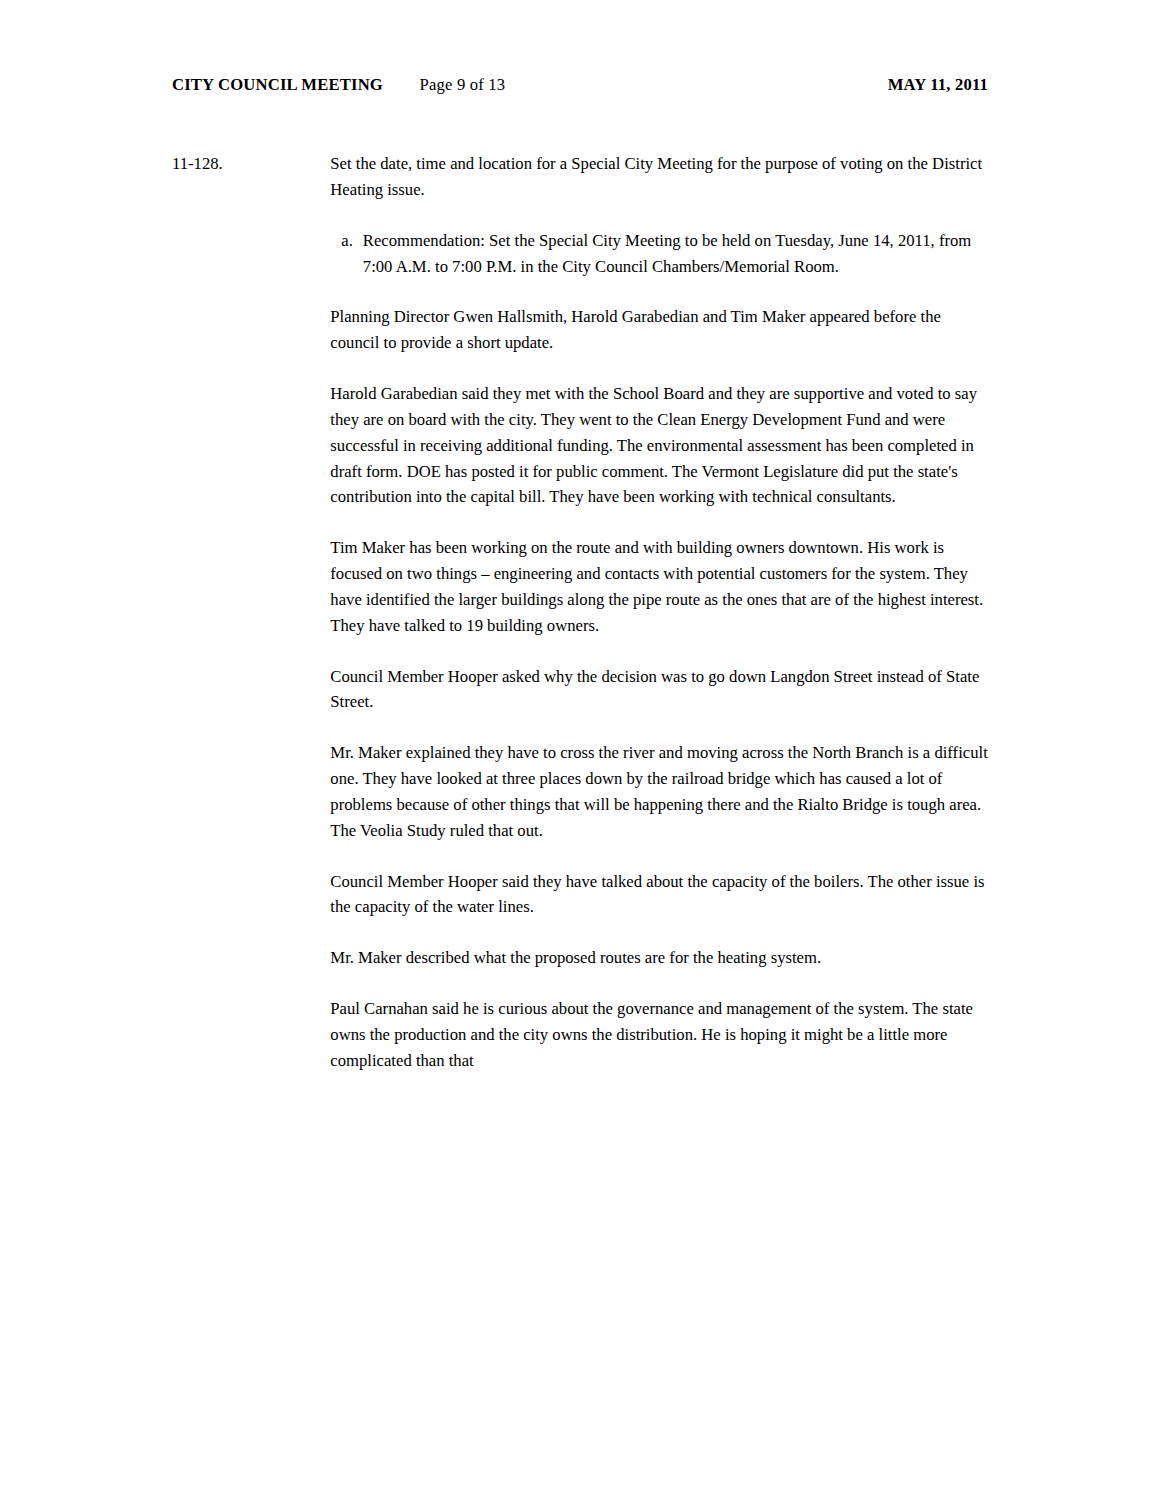CITY COUNCIL MEETING Page 9 of 13 MAY 11, 2011
11-128.
Set the date, time and location for a Special City Meeting for the purpose of voting on the District Heating issue.
Recommendation: Set the Special City Meeting to be held on Tuesday, June 14, 2011, from 7:00 A.M. to 7:00 P.M. in the City Council Chambers/Memorial Room.
Planning Director Gwen Hallsmith, Harold Garabedian and Tim Maker appeared before the council to provide a short update.
Harold Garabedian said they met with the School Board and they are supportive and voted to say they are on board with the city. They went to the Clean Energy Development Fund and were successful in receiving additional funding. The environmental assessment has been completed in draft form. DOE has posted it for public comment. The Vermont Legislature did put the state's contribution into the capital bill. They have been working with technical consultants.
Tim Maker has been working on the route and with building owners downtown. His work is focused on two things – engineering and contacts with potential customers for the system. They have identified the larger buildings along the pipe route as the ones that are of the highest interest. They have talked to 19 building owners.
Council Member Hooper asked why the decision was to go down Langdon Street instead of State Street.
Mr. Maker explained they have to cross the river and moving across the North Branch is a difficult one. They have looked at three places down by the railroad bridge which has caused a lot of problems because of other things that will be happening there and the Rialto Bridge is tough area. The Veolia Study ruled that out.
Council Member Hooper said they have talked about the capacity of the boilers. The other issue is the capacity of the water lines.
Mr. Maker described what the proposed routes are for the heating system.
Paul Carnahan said he is curious about the governance and management of the system. The state owns the production and the city owns the distribution. He is hoping it might be a little more complicated than that